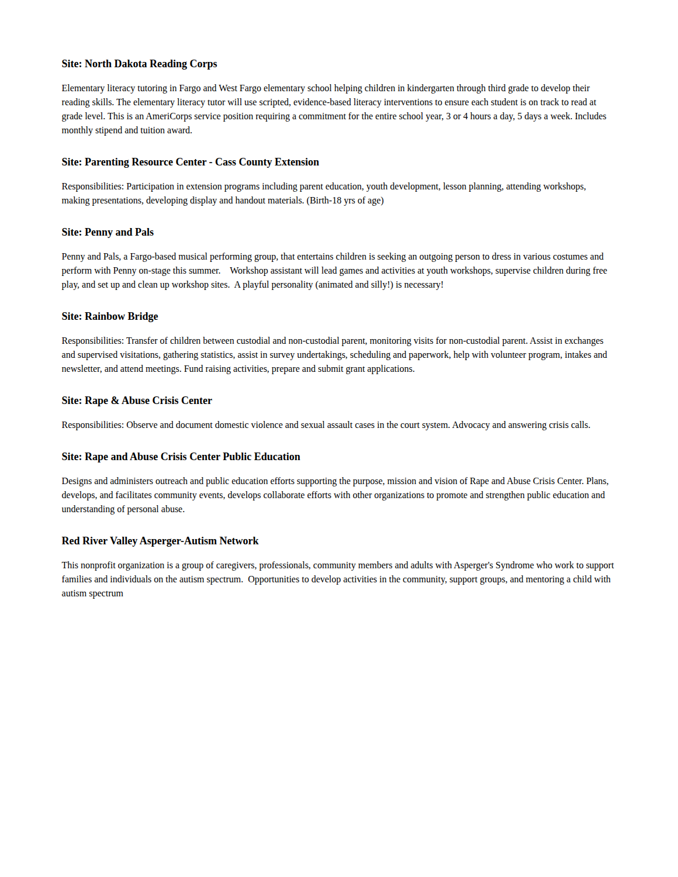Site: North Dakota Reading Corps
Elementary literacy tutoring in Fargo and West Fargo elementary school helping children in kindergarten through third grade to develop their reading skills. The elementary literacy tutor will use scripted, evidence-based literacy interventions to ensure each student is on track to read at grade level. This is an AmeriCorps service position requiring a commitment for the entire school year, 3 or 4 hours a day, 5 days a week. Includes monthly stipend and tuition award.
Site: Parenting Resource Center - Cass County Extension
Responsibilities: Participation in extension programs including parent education, youth development, lesson planning, attending workshops, making presentations, developing display and handout materials. (Birth-18 yrs of age)
Site: Penny and Pals
Penny and Pals, a Fargo-based musical performing group, that entertains children is seeking an outgoing person to dress in various costumes and perform with Penny on-stage this summer. Workshop assistant will lead games and activities at youth workshops, supervise children during free play, and set up and clean up workshop sites. A playful personality (animated and silly!) is necessary!
Site: Rainbow Bridge
Responsibilities: Transfer of children between custodial and non-custodial parent, monitoring visits for non-custodial parent. Assist in exchanges and supervised visitations, gathering statistics, assist in survey undertakings, scheduling and paperwork, help with volunteer program, intakes and newsletter, and attend meetings. Fund raising activities, prepare and submit grant applications.
Site: Rape & Abuse Crisis Center
Responsibilities: Observe and document domestic violence and sexual assault cases in the court system. Advocacy and answering crisis calls.
Site: Rape and Abuse Crisis Center Public Education
Designs and administers outreach and public education efforts supporting the purpose, mission and vision of Rape and Abuse Crisis Center. Plans, develops, and facilitates community events, develops collaborate efforts with other organizations to promote and strengthen public education and understanding of personal abuse.
Red River Valley Asperger-Autism Network
This nonprofit organization is a group of caregivers, professionals, community members and adults with Asperger's Syndrome who work to support families and individuals on the autism spectrum. Opportunities to develop activities in the community, support groups, and mentoring a child with autism spectrum